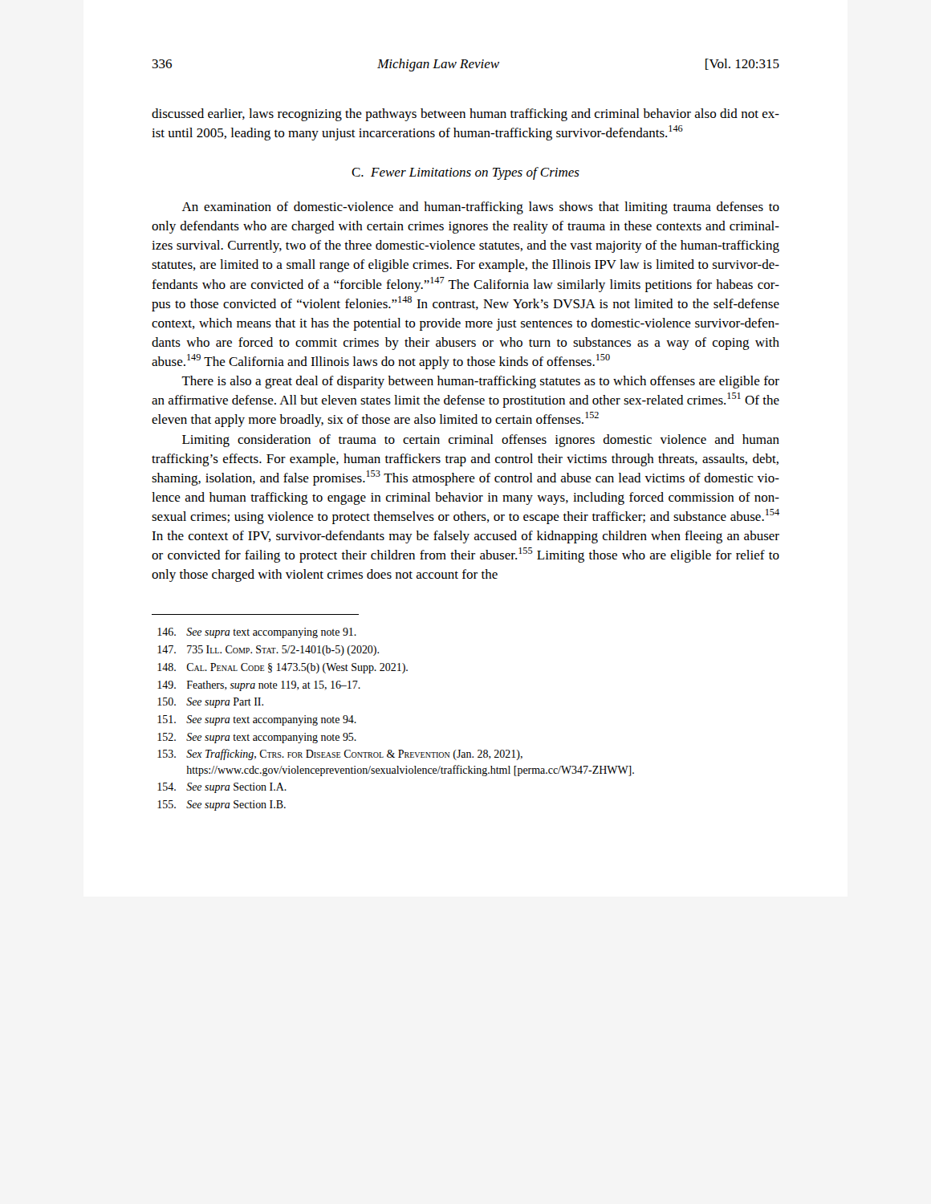336 Michigan Law Review [Vol. 120:315
discussed earlier, laws recognizing the pathways between human trafficking and criminal behavior also did not exist until 2005, leading to many unjust incarcerations of human-trafficking survivor-defendants.146
C. Fewer Limitations on Types of Crimes
An examination of domestic-violence and human-trafficking laws shows that limiting trauma defenses to only defendants who are charged with certain crimes ignores the reality of trauma in these contexts and criminalizes survival. Currently, two of the three domestic-violence statutes, and the vast majority of the human-trafficking statutes, are limited to a small range of eligible crimes. For example, the Illinois IPV law is limited to survivor-defendants who are convicted of a “forcible felony.”147 The California law similarly limits petitions for habeas corpus to those convicted of “violent felonies.”148 In contrast, New York’s DVSJA is not limited to the self-defense context, which means that it has the potential to provide more just sentences to domestic-violence survivor-defendants who are forced to commit crimes by their abusers or who turn to substances as a way of coping with abuse.149 The California and Illinois laws do not apply to those kinds of offenses.150
There is also a great deal of disparity between human-trafficking statutes as to which offenses are eligible for an affirmative defense. All but eleven states limit the defense to prostitution and other sex-related crimes.151 Of the eleven that apply more broadly, six of those are also limited to certain offenses.152
Limiting consideration of trauma to certain criminal offenses ignores domestic violence and human trafficking’s effects. For example, human traffickers trap and control their victims through threats, assaults, debt, shaming, isolation, and false promises.153 This atmosphere of control and abuse can lead victims of domestic violence and human trafficking to engage in criminal behavior in many ways, including forced commission of nonsexual crimes; using violence to protect themselves or others, or to escape their trafficker; and substance abuse.154 In the context of IPV, survivor-defendants may be falsely accused of kidnapping children when fleeing an abuser or convicted for failing to protect their children from their abuser.155 Limiting those who are eligible for relief to only those charged with violent crimes does not account for the
146. See supra text accompanying note 91.
147. 735 Ill. Comp. Stat. 5/2-1401(b-5) (2020).
148. Cal. Penal Code § 1473.5(b) (West Supp. 2021).
149. Feathers, supra note 119, at 15, 16–17.
150. See supra Part II.
151. See supra text accompanying note 94.
152. See supra text accompanying note 95.
153. Sex Trafficking, Ctrs. for Disease Control & Prevention (Jan. 28, 2021), https://www.cdc.gov/violenceprevention/sexualviolence/trafficking.html [perma.cc/W347-ZHWW].
154. See supra Section I.A.
155. See supra Section I.B.